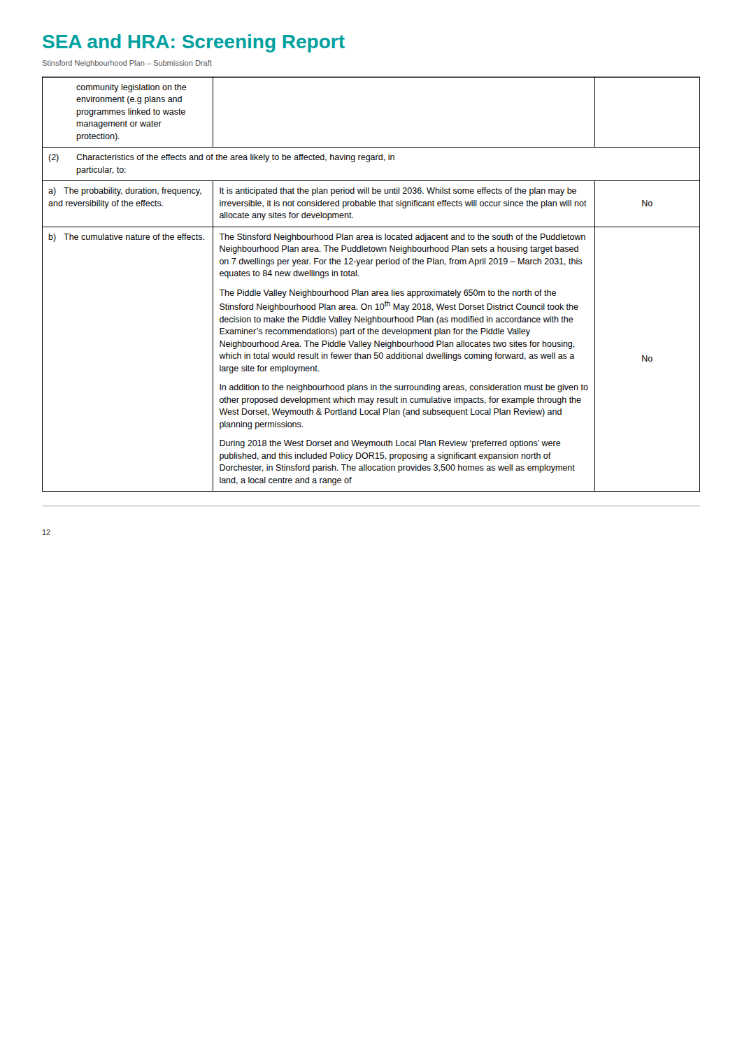SEA and HRA: Screening Report
Stinsford Neighbourhood Plan – Submission Draft
| community legislation on the environment (e.g plans and programmes linked to waste management or water protection). | | |
| (2) Characteristics of the effects and of the area likely to be affected, having regard, in particular, to: |
| a) The probability, duration, frequency, and reversibility of the effects. | It is anticipated that the plan period will be until 2036. Whilst some effects of the plan may be irreversible, it is not considered probable that significant effects will occur since the plan will not allocate any sites for development. | No |
| b) The cumulative nature of the effects. | The Stinsford Neighbourhood Plan area is located adjacent and to the south of the Puddletown Neighbourhood Plan area. The Puddletown Neighbourhood Plan sets a housing target based on 7 dwellings per year. For the 12-year period of the Plan, from April 2019 – March 2031, this equates to 84 new dwellings in total. The Piddle Valley Neighbourhood Plan area lies approximately 650m to the north of the Stinsford Neighbourhood Plan area. On 10 th May 2018, West Dorset District Council took the decision to make the Piddle Valley Neighbourhood Plan (as modified in accordance with the Examiner’s recommendations) part of the development plan for the Piddle Valley Neighbourhood Area. The Piddle Valley Neighbourhood Plan allocates two sites for housing, which in total would result in fewer than 50 additional dwellings coming forward, as well as a large site for employment. In addition to the neighbourhood plans in the surrounding areas, consideration must be given to other proposed development which may result in cumulative impacts, for example through the West Dorset, Weymouth & Portland Local Plan (and subsequent Local Plan Review) and planning permissions. During 2018 the West Dorset and Weymouth Local Plan Review ‘preferred options’ were published, and this included Policy DOR15, proposing a significant expansion north of Dorchester, in Stinsford parish. The allocation provides 3,500 homes as well as employment land, a local centre and a range of | No |
12